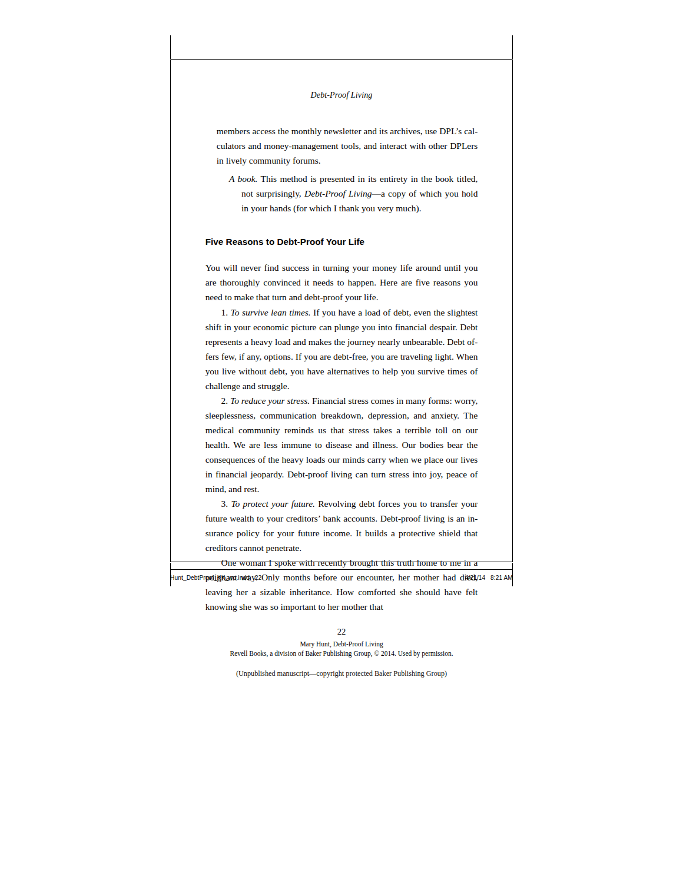Debt-Proof Living
members access the monthly newsletter and its archives, use DPL’s calculators and money-management tools, and interact with other DPLers in lively community forums.
A book. This method is presented in its entirety in the book titled, not surprisingly, Debt-Proof Living—a copy of which you hold in your hands (for which I thank you very much).
Five Reasons to Debt-Proof Your Life
You will never find success in turning your money life around until you are thoroughly convinced it needs to happen. Here are five reasons you need to make that turn and debt-proof your life.
1. To survive lean times. If you have a load of debt, even the slightest shift in your economic picture can plunge you into financial despair. Debt represents a heavy load and makes the journey nearly unbearable. Debt offers few, if any, options. If you are debt-free, you are traveling light. When you live without debt, you have alternatives to help you survive times of challenge and struggle.
2. To reduce your stress. Financial stress comes in many forms: worry, sleeplessness, communication breakdown, depression, and anxiety. The medical community reminds us that stress takes a terrible toll on our health. We are less immune to disease and illness. Our bodies bear the consequences of the heavy loads our minds carry when we place our lives in financial jeopardy. Debt-proof living can turn stress into joy, peace of mind, and rest.
3. To protect your future. Revolving debt forces you to transfer your future wealth to your creditors’ bank accounts. Debt-proof living is an insurance policy for your future income. It builds a protective shield that creditors cannot penetrate.
One woman I spoke with recently brought this truth home to me in a poignant way. Only months before our encounter, her mother had died, leaving her a sizable inheritance. How comforted she should have felt knowing she was so important to her mother that
22
Mary Hunt, Debt-Proof Living
Revell Books, a division of Baker Publishing Group, © 2014. Used by permission.
(Unpublished manuscript—copyright protected Baker Publishing Group)
Hunt_DebtProof_KK_wo.indd 22
4/21/14 8:21 AM